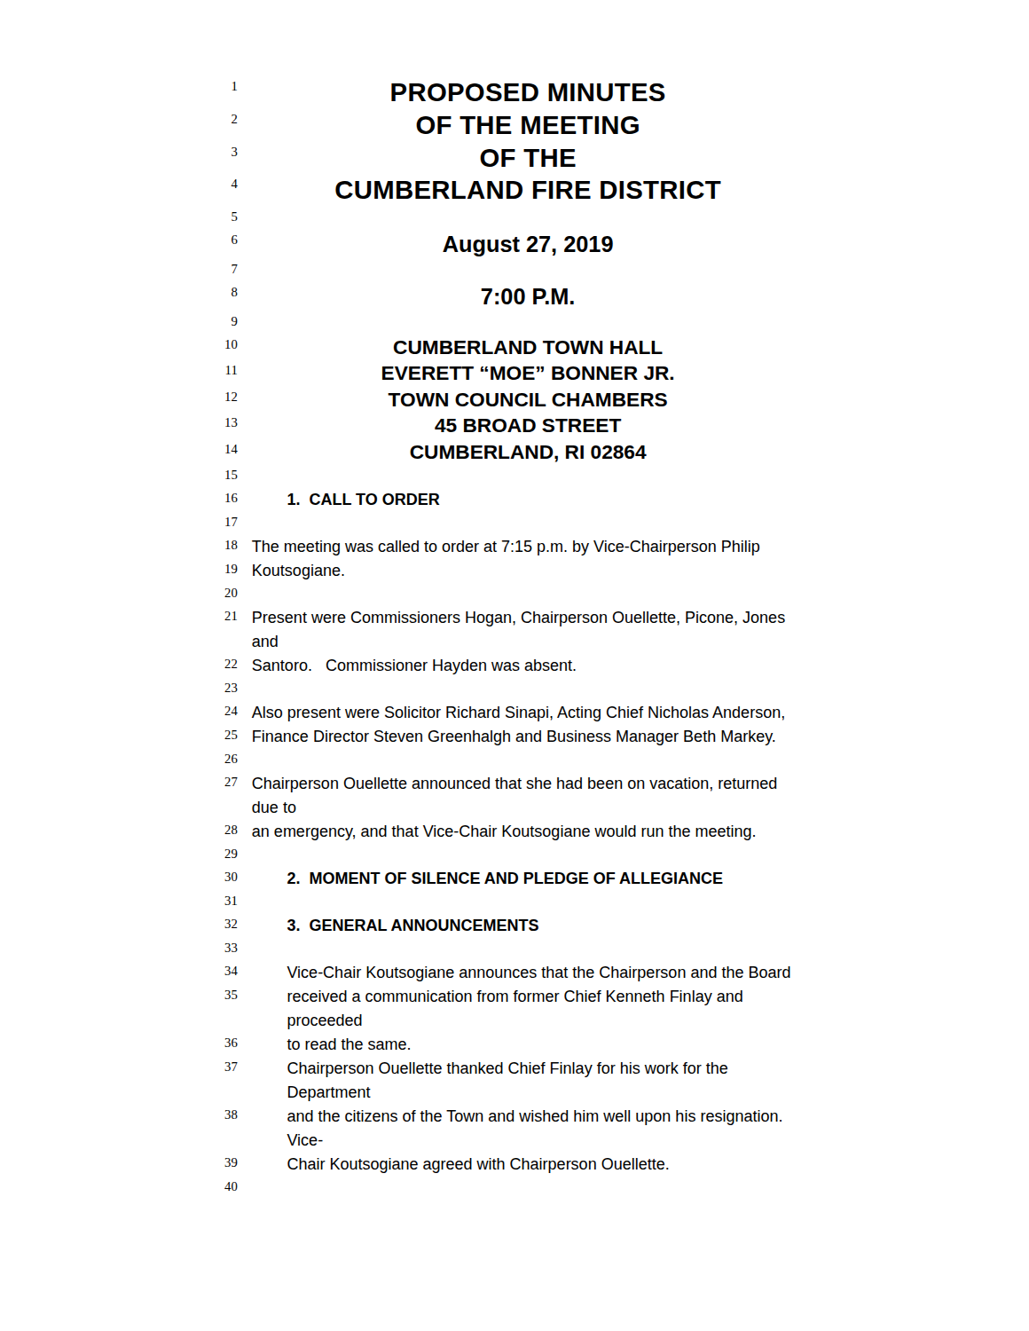PROPOSED MINUTES
OF THE MEETING
OF THE
CUMBERLAND FIRE DISTRICT
August 27, 2019
7:00 P.M.
CUMBERLAND TOWN HALL
EVERETT “MOE” BONNER JR.
TOWN COUNCIL CHAMBERS
45 BROAD STREET
CUMBERLAND, RI 02864
1. CALL TO ORDER
The meeting was called to order at 7:15 p.m. by Vice-Chairperson Philip
Koutsogiane.
Present were Commissioners Hogan, Chairperson Ouellette, Picone, Jones and
Santoro. Commissioner Hayden was absent.
Also present were Solicitor Richard Sinapi, Acting Chief Nicholas Anderson,
Finance Director Steven Greenhalgh and Business Manager Beth Markey.
Chairperson Ouellette announced that she had been on vacation, returned due to
an emergency, and that Vice-Chair Koutsogiane would run the meeting.
2. MOMENT OF SILENCE AND PLEDGE OF ALLEGIANCE
3. GENERAL ANNOUNCEMENTS
Vice-Chair Koutsogiane announces that the Chairperson and the Board
received a communication from former Chief Kenneth Finlay and proceeded
to read the same.
Chairperson Ouellette thanked Chief Finlay for his work for the Department
and the citizens of the Town and wished him well upon his resignation. Vice-
Chair Koutsogiane agreed with Chairperson Ouellette.